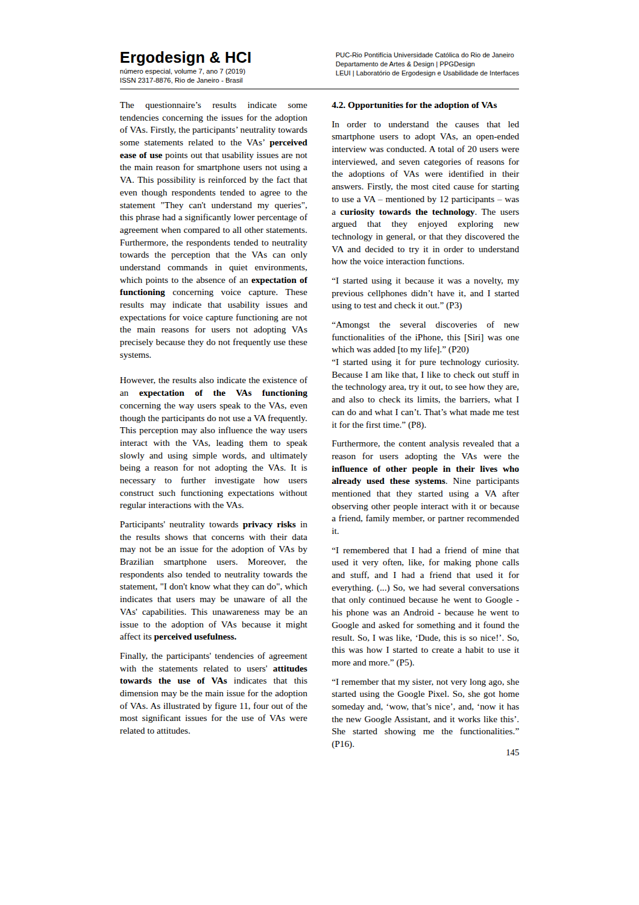Ergodesign & HCI
número especial, volume 7, ano 7 (2019)
ISSN 2317-8876, Rio de Janeiro - Brasil
PUC-Rio Pontifícia Universidade Católica do Rio de Janeiro
Departamento de Artes & Design | PPGDesign
LEUI | Laboratório de Ergodesign e Usabilidade de Interfaces
The questionnaire’s results indicate some tendencies concerning the issues for the adoption of VAs. Firstly, the participants’ neutrality towards some statements related to the VAs’ perceived ease of use points out that usability issues are not the main reason for smartphone users not using a VA. This possibility is reinforced by the fact that even though respondents tended to agree to the statement "They can't understand my queries", this phrase had a significantly lower percentage of agreement when compared to all other statements. Furthermore, the respondents tended to neutrality towards the perception that the VAs can only understand commands in quiet environments, which points to the absence of an expectation of functioning concerning voice capture. These results may indicate that usability issues and expectations for voice capture functioning are not the main reasons for users not adopting VAs precisely because they do not frequently use these systems.
However, the results also indicate the existence of an expectation of the VAs functioning concerning the way users speak to the VAs, even though the participants do not use a VA frequently. This perception may also influence the way users interact with the VAs, leading them to speak slowly and using simple words, and ultimately being a reason for not adopting the VAs. It is necessary to further investigate how users construct such functioning expectations without regular interactions with the VAs.
Participants' neutrality towards privacy risks in the results shows that concerns with their data may not be an issue for the adoption of VAs by Brazilian smartphone users. Moreover, the respondents also tended to neutrality towards the statement, "I don't know what they can do", which indicates that users may be unaware of all the VAs' capabilities. This unawareness may be an issue to the adoption of VAs because it might affect its perceived usefulness.
Finally, the participants' tendencies of agreement with the statements related to users' attitudes towards the use of VAs indicates that this dimension may be the main issue for the adoption of VAs. As illustrated by figure 11, four out of the most significant issues for the use of VAs were related to attitudes.
4.2. Opportunities for the adoption of VAs
In order to understand the causes that led smartphone users to adopt VAs, an open-ended interview was conducted. A total of 20 users were interviewed, and seven categories of reasons for the adoptions of VAs were identified in their answers. Firstly, the most cited cause for starting to use a VA – mentioned by 12 participants – was a curiosity towards the technology. The users argued that they enjoyed exploring new technology in general, or that they discovered the VA and decided to try it in order to understand how the voice interaction functions.
“I started using it because it was a novelty, my previous cellphones didn’t have it, and I started using to test and check it out.” (P3)
“Amongst the several discoveries of new functionalities of the iPhone, this [Siri] was one which was added [to my life].” (P20)
“I started using it for pure technology curiosity. Because I am like that, I like to check out stuff in the technology area, try it out, to see how they are, and also to check its limits, the barriers, what I can do and what I can’t. That’s what made me test it for the first time.” (P8).
Furthermore, the content analysis revealed that a reason for users adopting the VAs were the influence of other people in their lives who already used these systems. Nine participants mentioned that they started using a VA after observing other people interact with it or because a friend, family member, or partner recommended it.
“I remembered that I had a friend of mine that used it very often, like, for making phone calls and stuff, and I had a friend that used it for everything. (...) So, we had several conversations that only continued because he went to Google - his phone was an Android - because he went to Google and asked for something and it found the result. So, I was like, ‘Dude, this is so nice!’. So, this was how I started to create a habit to use it more and more.” (P5).
“I remember that my sister, not very long ago, she started using the Google Pixel. So, she got home someday and, ‘wow, that’s nice’, and, ‘now it has the new Google Assistant, and it works like this’. She started showing me the functionalities.” (P16).
145